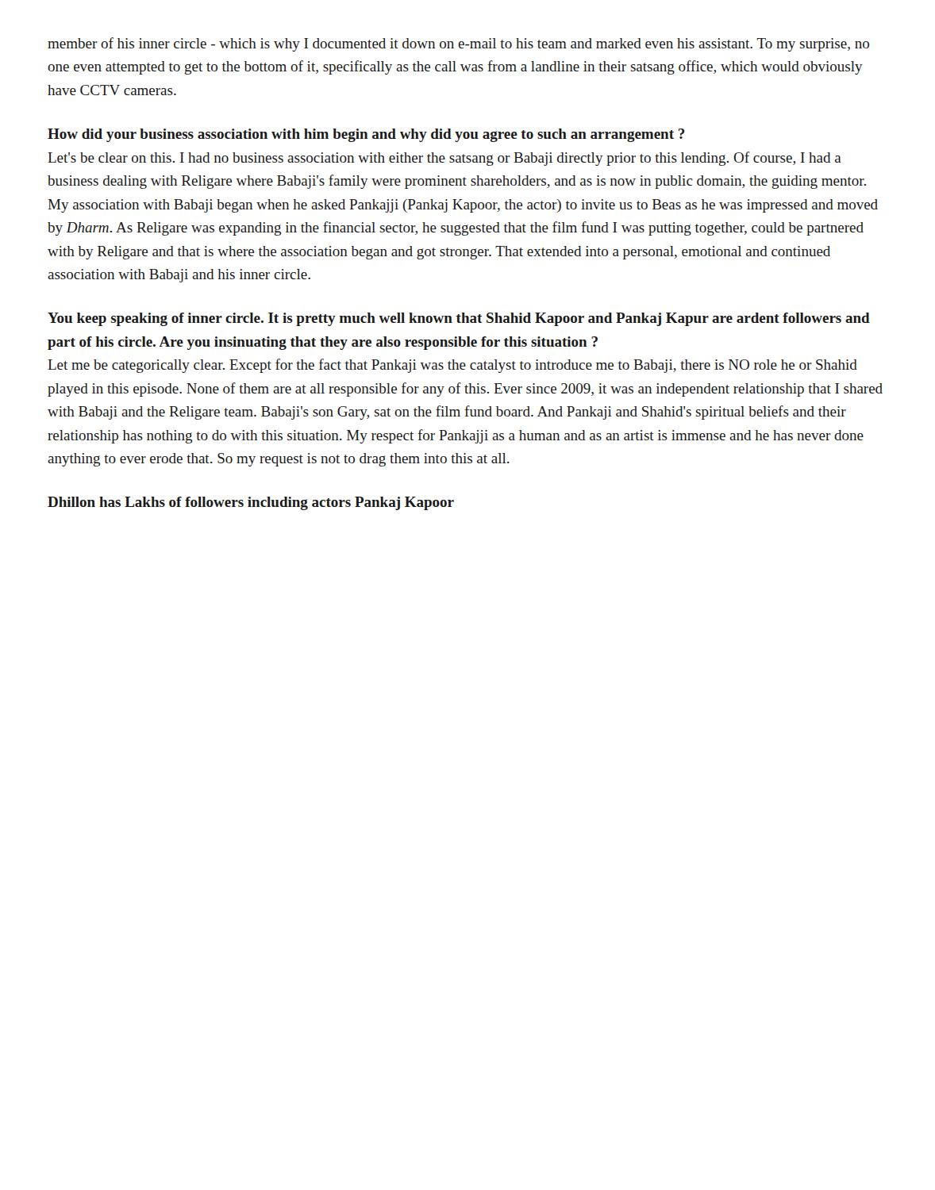member of his inner circle - which is why I documented it down on e-mail to his team and marked even his assistant. To my surprise, no one even attempted to get to the bottom of it, specifically as the call was from a landline in their satsang office, which would obviously have CCTV cameras.
How did your business association with him begin and why did you agree to such an arrangement ?
Let's be clear on this. I had no business association with either the satsang or Babaji directly prior to this lending. Of course, I had a business dealing with Religare where Babaji's family were prominent shareholders, and as is now in public domain, the guiding mentor. My association with Babaji began when he asked Pankajji (Pankaj Kapoor, the actor) to invite us to Beas as he was impressed and moved by Dharm. As Religare was expanding in the financial sector, he suggested that the film fund I was putting together, could be partnered with by Religare and that is where the association began and got stronger. That extended into a personal, emotional and continued association with Babaji and his inner circle.
You keep speaking of inner circle. It is pretty much well known that Shahid Kapoor and Pankaj Kapur are ardent followers and part of his circle. Are you insinuating that they are also responsible for this situation ?
Let me be categorically clear. Except for the fact that Pankaji was the catalyst to introduce me to Babaji, there is NO role he or Shahid played in this episode. None of them are at all responsible for any of this. Ever since 2009, it was an independent relationship that I shared with Babaji and the Religare team. Babaji's son Gary, sat on the film fund board. And Pankaji and Shahid's spiritual beliefs and their relationship has nothing to do with this situation. My respect for Pankajji as a human and as an artist is immense and he has never done anything to ever erode that. So my request is not to drag them into this at all.
Dhillon has Lakhs of followers including actors Pankaj Kapoor